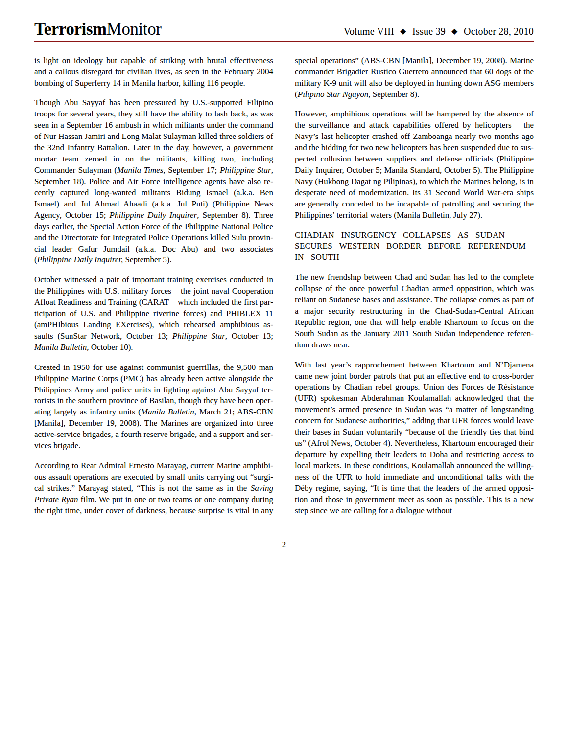Terrorism Monitor
Volume VIII ◆ Issue 39 ◆ October 28, 2010
is light on ideology but capable of striking with brutal effectiveness and a callous disregard for civilian lives, as seen in the February 2004 bombing of Superferry 14 in Manila harbor, killing 116 people.
Though Abu Sayyaf has been pressured by U.S.-supported Filipino troops for several years, they still have the ability to lash back, as was seen in a September 16 ambush in which militants under the command of Nur Hassan Jamiri and Long Malat Sulayman killed three soldiers of the 32nd Infantry Battalion. Later in the day, however, a government mortar team zeroed in on the militants, killing two, including Commander Sulayman (Manila Times, September 17; Philippine Star, September 18). Police and Air Force intelligence agents have also recently captured long-wanted militants Bidung Ismael (a.k.a. Ben Ismael) and Jul Ahmad Ahaadi (a.k.a. Jul Puti) (Philippine News Agency, October 15; Philippine Daily Inquirer, September 8). Three days earlier, the Special Action Force of the Philippine National Police and the Directorate for Integrated Police Operations killed Sulu provincial leader Gafur Jumdail (a.k.a. Doc Abu) and two associates (Philippine Daily Inquirer, September 5).
October witnessed a pair of important training exercises conducted in the Philippines with U.S. military forces – the joint naval Cooperation Afloat Readiness and Training (CARAT – which included the first participation of U.S. and Philippine riverine forces) and PHIBLEX 11 (amPHIbious Landing EXercises), which rehearsed amphibious assaults (SunStar Network, October 13; Philippine Star, October 13; Manila Bulletin, October 10).
Created in 1950 for use against communist guerrillas, the 9,500 man Philippine Marine Corps (PMC) has already been active alongside the Philippines Army and police units in fighting against Abu Sayyaf terrorists in the southern province of Basilan, though they have been operating largely as infantry units (Manila Bulletin, March 21; ABS-CBN [Manila], December 19, 2008). The Marines are organized into three active-service brigades, a fourth reserve brigade, and a support and services brigade.
According to Rear Admiral Ernesto Marayag, current Marine amphibious assault operations are executed by small units carrying out “surgical strikes.” Marayag stated, “This is not the same as in the Saving Private Ryan film. We put in one or two teams or one company during the right time, under cover of darkness, because surprise is vital in any special operations” (ABS-CBN [Manila], December 19, 2008). Marine commander Brigadier Rustico Guerrero announced that 60 dogs of the military K-9 unit will also be deployed in hunting down ASG members (Pilipino Star Ngayon, September 8).
However, amphibious operations will be hampered by the absence of the surveillance and attack capabilities offered by helicopters – the Navy’s last helicopter crashed off Zamboanga nearly two months ago and the bidding for two new helicopters has been suspended due to suspected collusion between suppliers and defense officials (Philippine Daily Inquirer, October 5; Manila Standard, October 5). The Philippine Navy (Hukbong Dagat ng Pilipinas), to which the Marines belong, is in desperate need of modernization. Its 31 Second World War-era ships are generally conceded to be incapable of patrolling and securing the Philippines’ territorial waters (Manila Bulletin, July 27).
Chadian insurgency collapses as Sudan secures western border before referendum in south
The new friendship between Chad and Sudan has led to the complete collapse of the once powerful Chadian armed opposition, which was reliant on Sudanese bases and assistance. The collapse comes as part of a major security restructuring in the Chad-Sudan-Central African Republic region, one that will help enable Khartoum to focus on the South Sudan as the January 2011 South Sudan independence referendum draws near.
With last year’s rapprochement between Khartoum and N’Djamena came new joint border patrols that put an effective end to cross-border operations by Chadian rebel groups. Union des Forces de Résistance (UFR) spokesman Abderahman Koulamallah acknowledged that the movement’s armed presence in Sudan was “a matter of longstanding concern for Sudanese authorities,” adding that UFR forces would leave their bases in Sudan voluntarily “because of the friendly ties that bind us” (Afrol News, October 4). Nevertheless, Khartoum encouraged their departure by expelling their leaders to Doha and restricting access to local markets. In these conditions, Koulamallah announced the willingness of the UFR to hold immediate and unconditional talks with the Déby regime, saying, “It is time that the leaders of the armed opposition and those in government meet as soon as possible. This is a new step since we are calling for a dialogue without
2